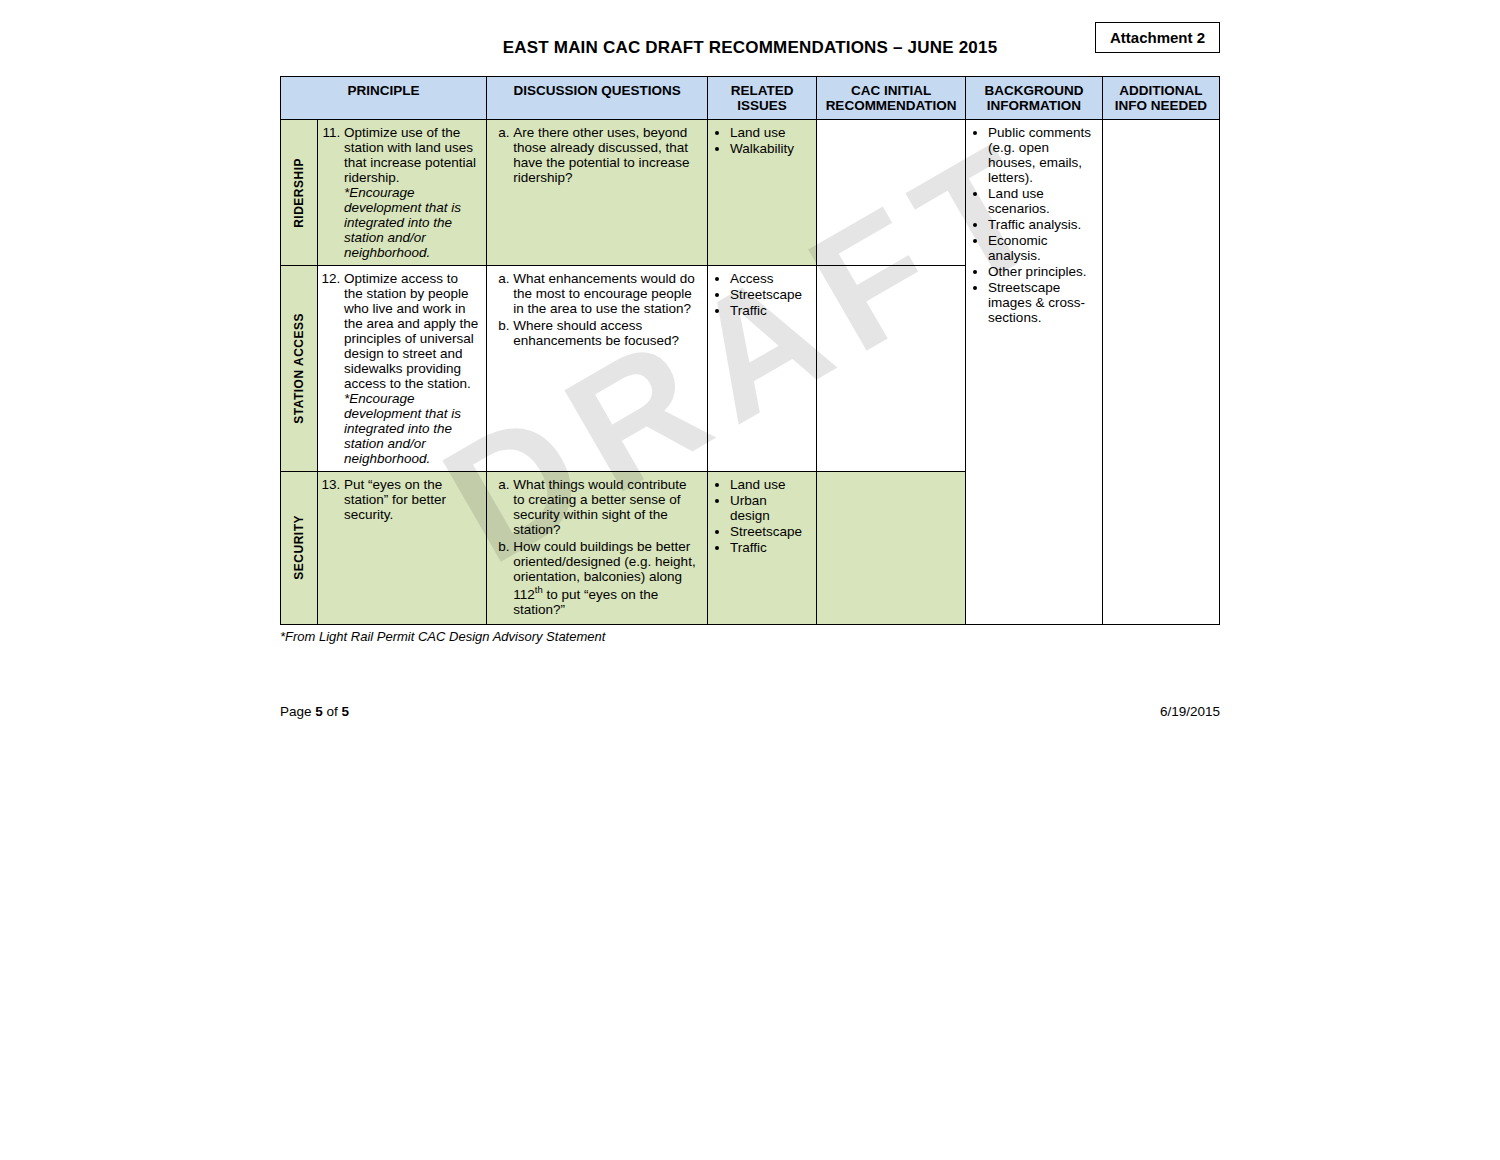Attachment 2
EAST MAIN CAC DRAFT RECOMMENDATIONS – JUNE 2015
DRAFT
| PRINCIPLE | DISCUSSION QUESTIONS | RELATED ISSUES | CAC INITIAL RECOMMENDATION | BACKGROUND INFORMATION | ADDITIONAL INFO NEEDED |
| --- | --- | --- | --- | --- | --- |
| RIDERSHIP | Optimize use of the station with land uses that increase potential ridership. *Encourage development that is integrated into the station and/or neighborhood. | Are there other uses, beyond those already discussed, that have the potential to increase ridership? | Land use Walkability | | Public comments (e.g. open houses, emails, letters). Land use scenarios. Traffic analysis. Economic analysis. Other principles. Streetscape images & cross-sections. | |
| STATION ACCESS | Optimize access to the station by people who live and work in the area and apply the principles of universal design to street and sidewalks providing access to the station. *Encourage development that is integrated into the station and/or neighborhood. | What enhancements would do the most to encourage people in the area to use the station? Where should access enhancements be focused? | Access Streetscape Traffic | |
| SECURITY | Put “eyes on the station” for better security. | What things would contribute to creating a better sense of security within sight of the station? How could buildings be better oriented/designed (e.g. height, orientation, balconies) along 112 th to put “eyes on the station?” | Land use Urban design Streetscape Traffic | |
*From Light Rail Permit CAC Design Advisory Statement
Page 5 of 5
6/19/2015